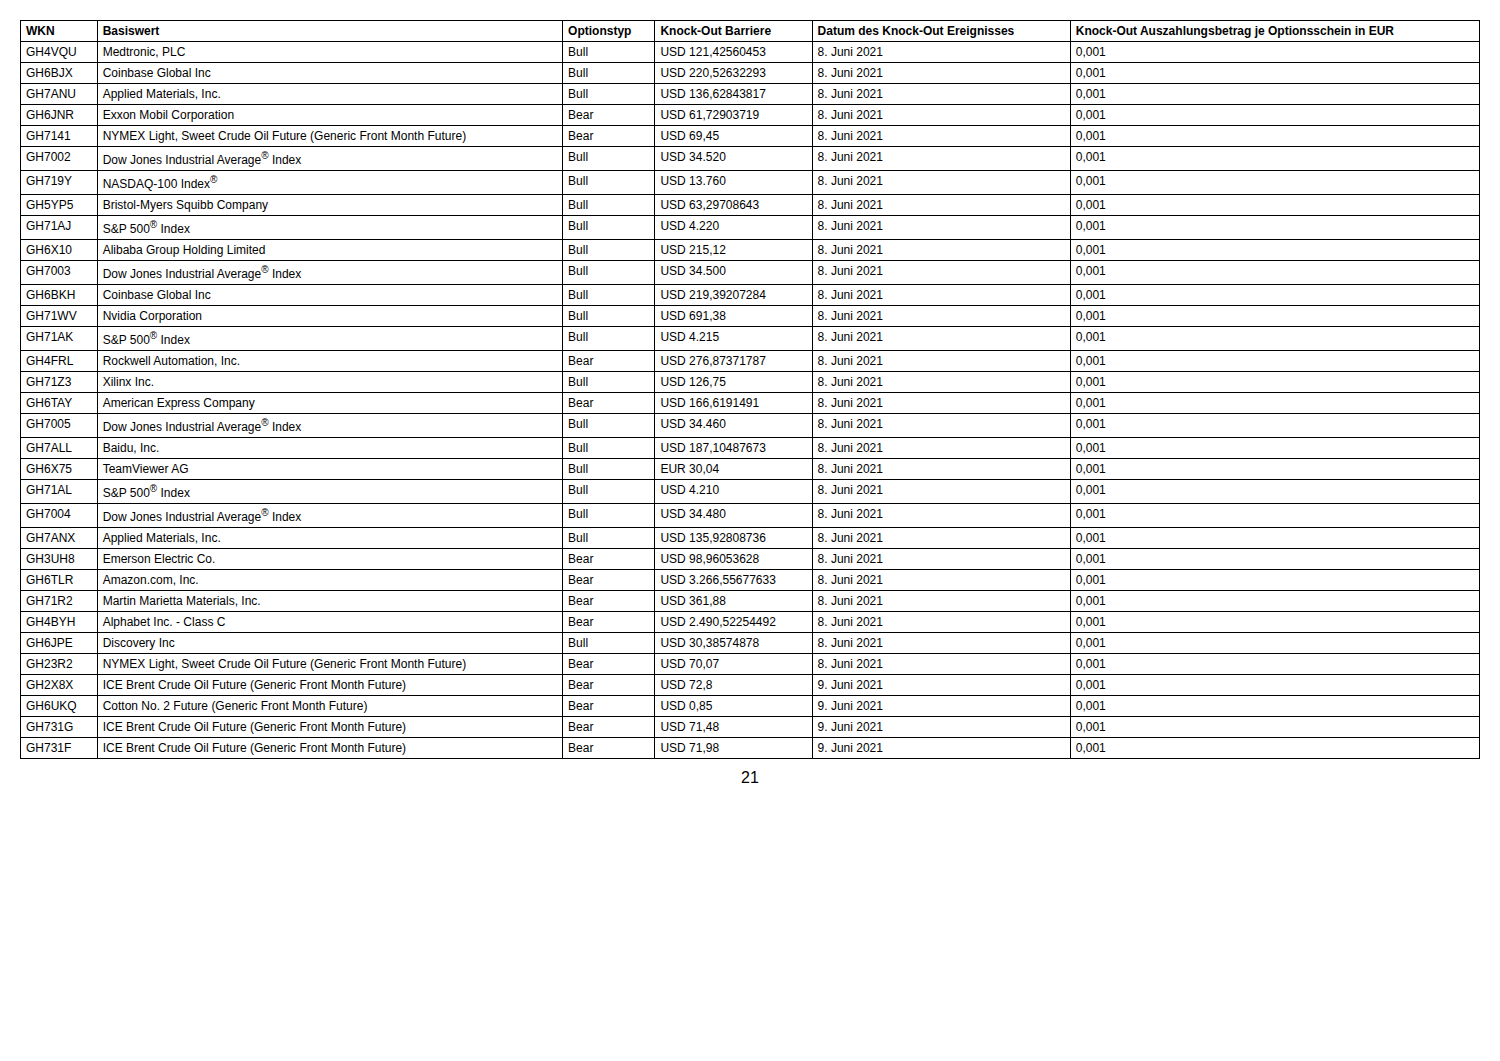| WKN | Basiswert | Optionstyp | Knock-Out Barriere | Datum des Knock-Out Ereignisses | Knock-Out Auszahlungsbetrag je Optionsschein in EUR |
| --- | --- | --- | --- | --- | --- |
| GH4VQU | Medtronic, PLC | Bull | USD 121,42560453 | 8. Juni 2021 | 0,001 |
| GH6BJX | Coinbase Global Inc | Bull | USD 220,52632293 | 8. Juni 2021 | 0,001 |
| GH7ANU | Applied Materials, Inc. | Bull | USD 136,62843817 | 8. Juni 2021 | 0,001 |
| GH6JNR | Exxon Mobil Corporation | Bear | USD 61,72903719 | 8. Juni 2021 | 0,001 |
| GH7141 | NYMEX Light, Sweet Crude Oil Future (Generic Front Month Future) | Bear | USD 69,45 | 8. Juni 2021 | 0,001 |
| GH7002 | Dow Jones Industrial Average ® Index | Bull | USD 34.520 | 8. Juni 2021 | 0,001 |
| GH719Y | NASDAQ-100 Index ® | Bull | USD 13.760 | 8. Juni 2021 | 0,001 |
| GH5YP5 | Bristol-Myers Squibb Company | Bull | USD 63,29708643 | 8. Juni 2021 | 0,001 |
| GH71AJ | S&P 500 ® Index | Bull | USD 4.220 | 8. Juni 2021 | 0,001 |
| GH6X10 | Alibaba Group Holding Limited | Bull | USD 215,12 | 8. Juni 2021 | 0,001 |
| GH7003 | Dow Jones Industrial Average ® Index | Bull | USD 34.500 | 8. Juni 2021 | 0,001 |
| GH6BKH | Coinbase Global Inc | Bull | USD 219,39207284 | 8. Juni 2021 | 0,001 |
| GH71WV | Nvidia Corporation | Bull | USD 691,38 | 8. Juni 2021 | 0,001 |
| GH71AK | S&P 500 ® Index | Bull | USD 4.215 | 8. Juni 2021 | 0,001 |
| GH4FRL | Rockwell Automation, Inc. | Bear | USD 276,87371787 | 8. Juni 2021 | 0,001 |
| GH71Z3 | Xilinx Inc. | Bull | USD 126,75 | 8. Juni 2021 | 0,001 |
| GH6TAY | American Express Company | Bear | USD 166,6191491 | 8. Juni 2021 | 0,001 |
| GH7005 | Dow Jones Industrial Average ® Index | Bull | USD 34.460 | 8. Juni 2021 | 0,001 |
| GH7ALL | Baidu, Inc. | Bull | USD 187,10487673 | 8. Juni 2021 | 0,001 |
| GH6X75 | TeamViewer AG | Bull | EUR 30,04 | 8. Juni 2021 | 0,001 |
| GH71AL | S&P 500 ® Index | Bull | USD 4.210 | 8. Juni 2021 | 0,001 |
| GH7004 | Dow Jones Industrial Average ® Index | Bull | USD 34.480 | 8. Juni 2021 | 0,001 |
| GH7ANX | Applied Materials, Inc. | Bull | USD 135,92808736 | 8. Juni 2021 | 0,001 |
| GH3UH8 | Emerson Electric Co. | Bear | USD 98,96053628 | 8. Juni 2021 | 0,001 |
| GH6TLR | Amazon.com, Inc. | Bear | USD 3.266,55677633 | 8. Juni 2021 | 0,001 |
| GH71R2 | Martin Marietta Materials, Inc. | Bear | USD 361,88 | 8. Juni 2021 | 0,001 |
| GH4BYH | Alphabet Inc. - Class C | Bear | USD 2.490,52254492 | 8. Juni 2021 | 0,001 |
| GH6JPE | Discovery Inc | Bull | USD 30,38574878 | 8. Juni 2021 | 0,001 |
| GH23R2 | NYMEX Light, Sweet Crude Oil Future (Generic Front Month Future) | Bear | USD 70,07 | 8. Juni 2021 | 0,001 |
| GH2X8X | ICE Brent Crude Oil Future (Generic Front Month Future) | Bear | USD 72,8 | 9. Juni 2021 | 0,001 |
| GH6UKQ | Cotton No. 2 Future (Generic Front Month Future) | Bear | USD 0,85 | 9. Juni 2021 | 0,001 |
| GH731G | ICE Brent Crude Oil Future (Generic Front Month Future) | Bear | USD 71,48 | 9. Juni 2021 | 0,001 |
| GH731F | ICE Brent Crude Oil Future (Generic Front Month Future) | Bear | USD 71,98 | 9. Juni 2021 | 0,001 |
21